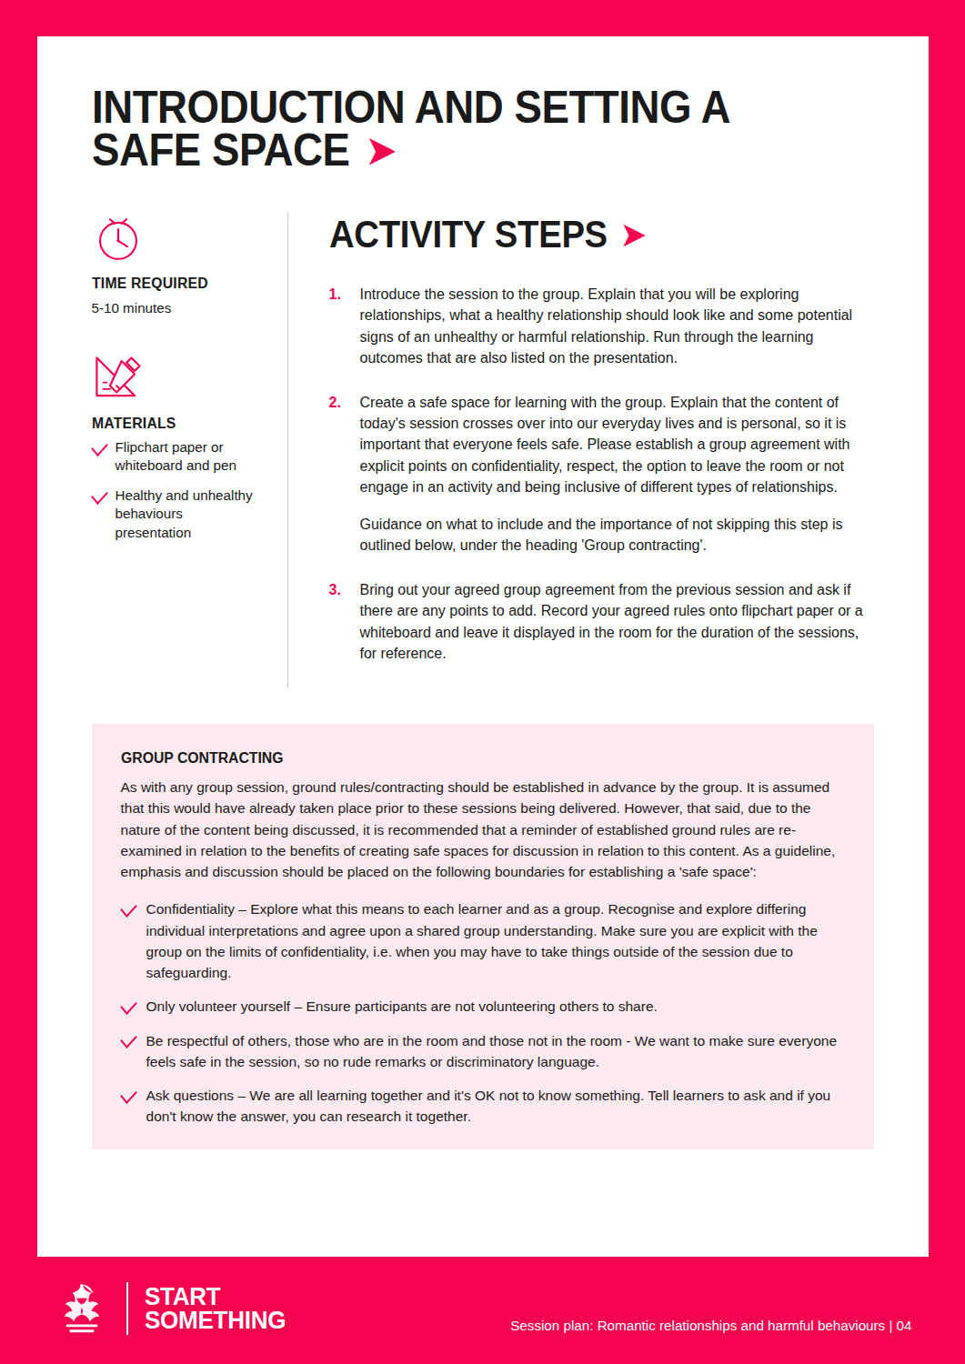Introduction and setting a safe space ➤
Time required
5-10 minutes
Materials
Flipchart paper or whiteboard and pen
Healthy and unhealthy behaviours presentation
Activity steps ➤
Introduce the session to the group. Explain that you will be exploring relationships, what a healthy relationship should look like and some potential signs of an unhealthy or harmful relationship. Run through the learning outcomes that are also listed on the presentation.
Create a safe space for learning with the group. Explain that the content of today's session crosses over into our everyday lives and is personal, so it is important that everyone feels safe. Please establish a group agreement with explicit points on confidentiality, respect, the option to leave the room or not engage in an activity and being inclusive of different types of relationships.
Guidance on what to include and the importance of not skipping this step is outlined below, under the heading 'Group contracting'.
Bring out your agreed group agreement from the previous session and ask if there are any points to add. Record your agreed rules onto flipchart paper or a whiteboard and leave it displayed in the room for the duration of the sessions, for reference.
Group contracting
As with any group session, ground rules/contracting should be established in advance by the group. It is assumed that this would have already taken place prior to these sessions being delivered. However, that said, due to the nature of the content being discussed, it is recommended that a reminder of established ground rules are re-examined in relation to the benefits of creating safe spaces for discussion in relation to this content. As a guideline, emphasis and discussion should be placed on the following boundaries for establishing a 'safe space':
Confidentiality – Explore what this means to each learner and as a group. Recognise and explore differing individual interpretations and agree upon a shared group understanding. Make sure you are explicit with the group on the limits of confidentiality, i.e. when you may have to take things outside of the session due to safeguarding.
Only volunteer yourself – Ensure participants are not volunteering others to share.
Be respectful of others, those who are in the room and those not in the room - We want to make sure everyone feels safe in the session, so no rude remarks or discriminatory language.
Ask questions – We are all learning together and it's OK not to know something. Tell learners to ask and if you don't know the answer, you can research it together.
Start
Something
Session plan: Romantic relationships and harmful behaviours | 04